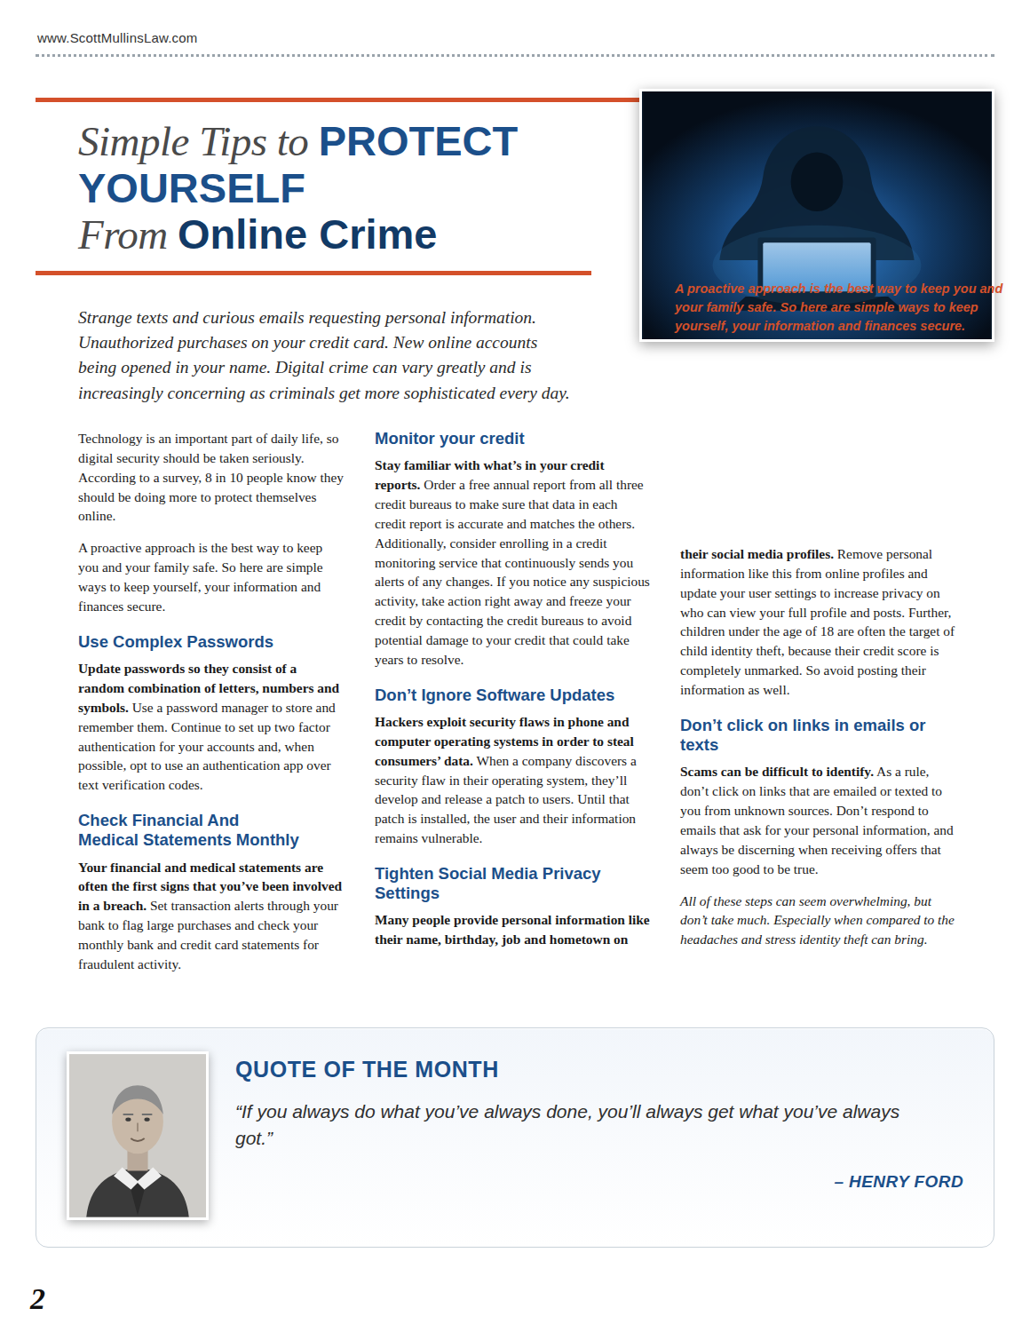www.ScottMullinsLaw.com
Simple Tips to PROTECT YOURSELF
From Online Crime
Strange texts and curious emails requesting personal information. Unauthorized purchases on your credit card. New online accounts being opened in your name. Digital crime can vary greatly and is increasingly concerning as criminals get more sophisticated every day.
A proactive approach is the best way to keep you and your family safe. So here are simple ways to keep yourself, your information and finances secure.
Technology is an important part of daily life, so digital security should be taken seriously. According to a survey, 8 in 10 people know they should be doing more to protect themselves online.
A proactive approach is the best way to keep you and your family safe. So here are simple ways to keep yourself, your information and finances secure.
Use Complex Passwords
Update passwords so they consist of a random combination of letters, numbers and symbols. Use a password manager to store and remember them. Continue to set up two factor authentication for your accounts and, when possible, opt to use an authentication app over text verification codes.
Check Financial And
Medical Statements Monthly
Your financial and medical statements are often the first signs that you’ve been involved in a breach. Set transaction alerts through your bank to flag large purchases and check your monthly bank and credit card statements for fraudulent activity.
Monitor your credit
Stay familiar with what’s in your credit reports. Order a free annual report from all three credit bureaus to make sure that data in each credit report is accurate and matches the others. Additionally, consider enrolling in a credit monitoring service that continuously sends you alerts of any changes. If you notice any suspicious activity, take action right away and freeze your credit by contacting the credit bureaus to avoid potential damage to your credit that could take years to resolve.
Don’t Ignore Software Updates
Hackers exploit security flaws in phone and computer operating systems in order to steal consumers’ data. When a company discovers a security flaw in their operating system, they’ll develop and release a patch to users. Until that patch is installed, the user and their information remains vulnerable.
Tighten Social Media Privacy Settings
Many people provide personal information like their name, birthday, job and hometown on
their social media profiles. Remove personal information like this from online profiles and update your user settings to increase privacy on who can view your full profile and posts. Further, children under the age of 18 are often the target of child identity theft, because their credit score is completely unmarked. So avoid posting their information as well.
Don’t click on links in emails or texts
Scams can be difficult to identify. As a rule, don’t click on links that are emailed or texted to you from unknown sources. Don’t respond to emails that ask for your personal information, and always be discerning when receiving offers that seem too good to be true.
All of these steps can seem overwhelming, but don’t take much. Especially when compared to the headaches and stress identity theft can bring.
QUOTE OF THE MONTH
“If you always do what you’ve always done, you’ll always get what you’ve always got.”
– HENRY FORD
2